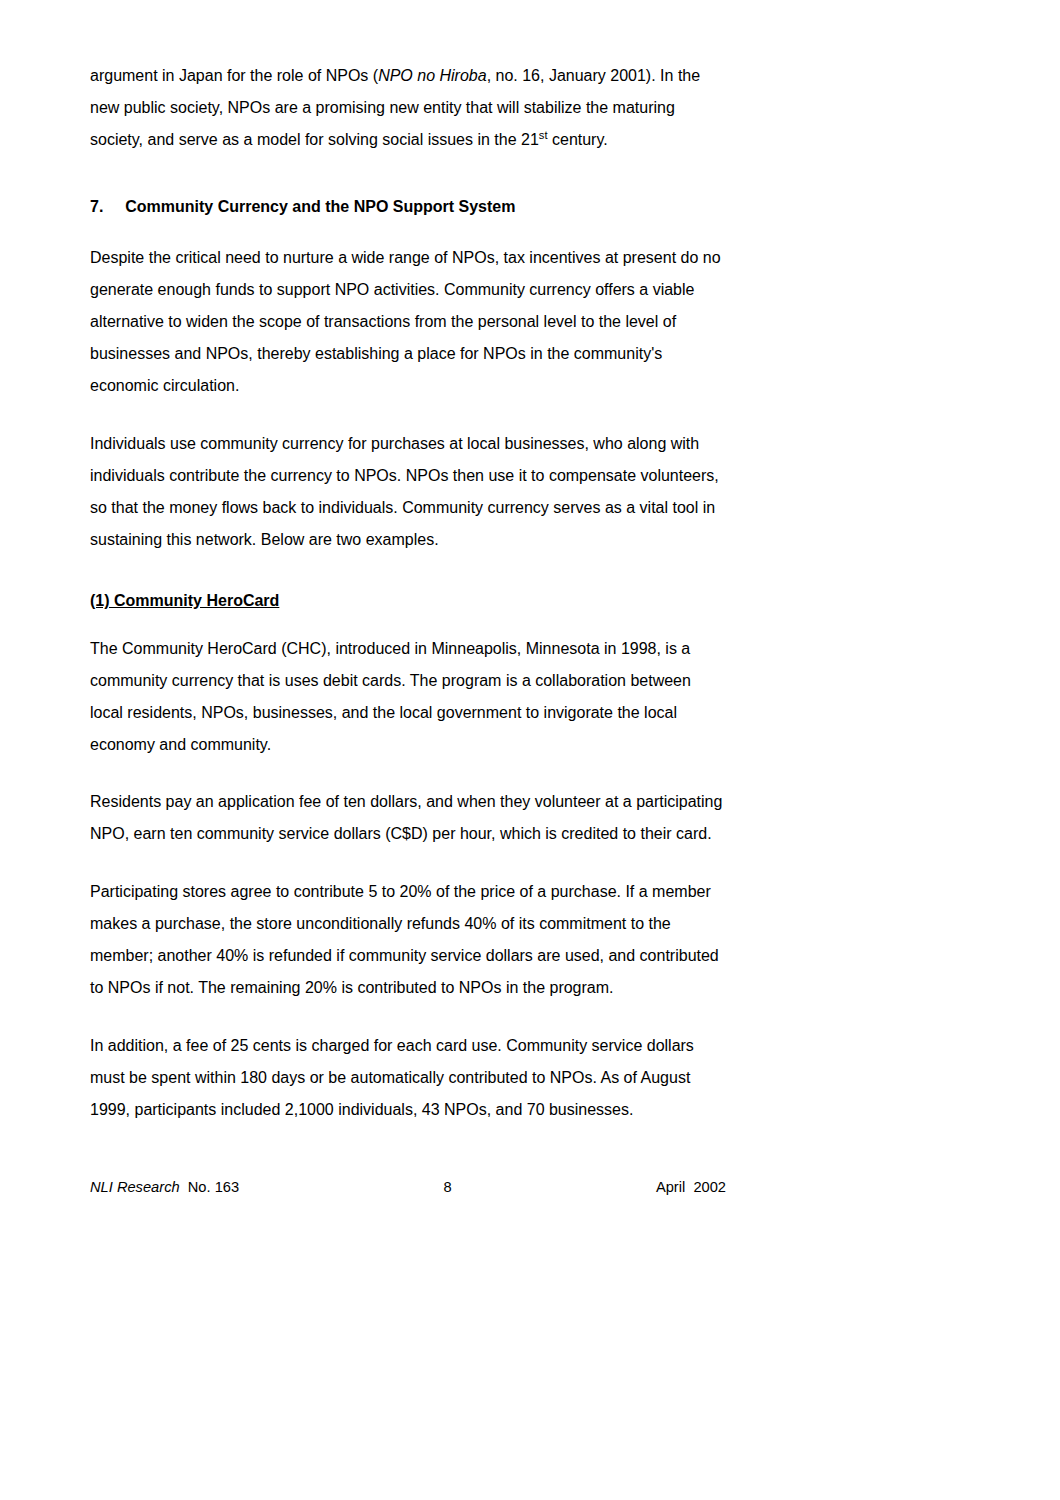argument in Japan for the role of NPOs (NPO no Hiroba, no. 16, January 2001). In the new public society, NPOs are a promising new entity that will stabilize the maturing society, and serve as a model for solving social issues in the 21st century.
7. Community Currency and the NPO Support System
Despite the critical need to nurture a wide range of NPOs, tax incentives at present do no generate enough funds to support NPO activities. Community currency offers a viable alternative to widen the scope of transactions from the personal level to the level of businesses and NPOs, thereby establishing a place for NPOs in the community's economic circulation.
Individuals use community currency for purchases at local businesses, who along with individuals contribute the currency to NPOs. NPOs then use it to compensate volunteers, so that the money flows back to individuals. Community currency serves as a vital tool in sustaining this network. Below are two examples.
(1) Community HeroCard
The Community HeroCard (CHC), introduced in Minneapolis, Minnesota in 1998, is a community currency that is uses debit cards. The program is a collaboration between local residents, NPOs, businesses, and the local government to invigorate the local economy and community.
Residents pay an application fee of ten dollars, and when they volunteer at a participating NPO, earn ten community service dollars (C$D) per hour, which is credited to their card.
Participating stores agree to contribute 5 to 20% of the price of a purchase. If a member makes a purchase, the store unconditionally refunds 40% of its commitment to the member; another 40% is refunded if community service dollars are used, and contributed to NPOs if not. The remaining 20% is contributed to NPOs in the program.
In addition, a fee of 25 cents is charged for each card use. Community service dollars must be spent within 180 days or be automatically contributed to NPOs. As of August 1999, participants included 2,1000 individuals, 43 NPOs, and 70 businesses.
NLI Research No. 163 8 April 2002